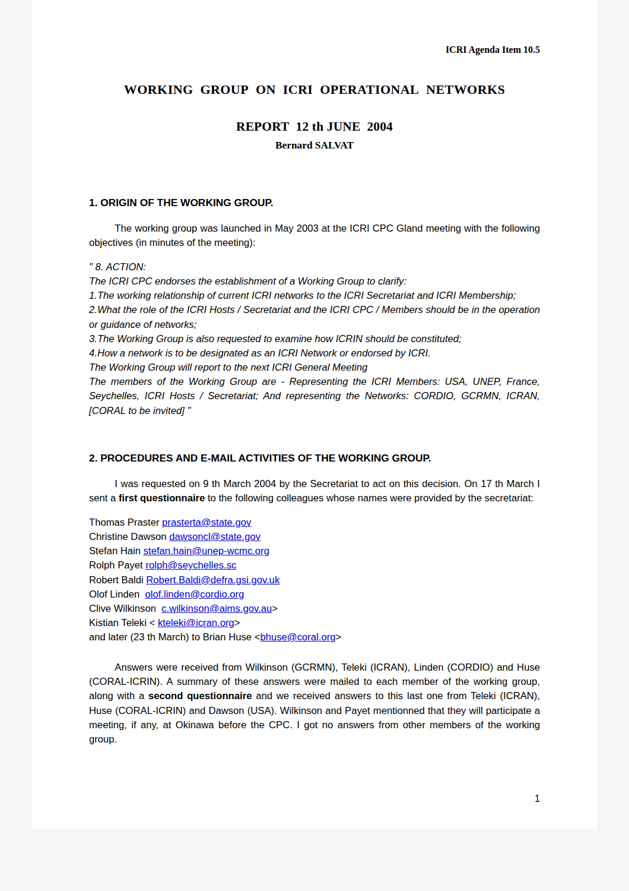ICRI Agenda Item 10.5
WORKING GROUP ON ICRI OPERATIONAL NETWORKS
REPORT 12 th JUNE 2004
Bernard SALVAT
1. ORIGIN OF THE WORKING GROUP.
The working group was launched in May 2003 at the ICRI CPC Gland meeting with the following objectives (in minutes of the meeting):
" 8. ACTION:
The ICRI CPC endorses the establishment of a Working Group to clarify:
1.The working relationship of current ICRI networks to the ICRI Secretariat and ICRI Membership;
2.What the role of the ICRI Hosts / Secretariat and the ICRI CPC / Members should be in the operation or guidance of networks;
3.The Working Group is also requested to examine how ICRIN should be constituted;
4.How a network is to be designated as an ICRI Network or endorsed by ICRI.
The Working Group will report to the next ICRI General Meeting
The members of the Working Group are - Representing the ICRI Members: USA, UNEP, France, Seychelles, ICRI Hosts / Secretariat; And representing the Networks: CORDIO, GCRMN, ICRAN, [CORAL to be invited] "
2. PROCEDURES AND E-MAIL ACTIVITIES OF THE WORKING GROUP.
I was requested on 9 th March 2004 by the Secretariat to act on this decision. On 17 th March I sent a first questionnaire to the following colleagues whose names were provided by the secretariat:
Thomas Praster prasterta@state.gov
Christine Dawson dawsoncl@state.gov
Stefan Hain stefan.hain@unep-wcmc.org
Rolph Payet rolph@seychelles.sc
Robert Baldi Robert.Baldi@defra.gsi.gov.uk
Olof Linden olof.linden@cordio.org
Clive Wilkinson c.wilkinson@aims.gov.au>
Kistian Teleki < kteleki@icran.org>
and later (23 th March) to Brian Huse <bhuse@coral.org>
Answers were received from Wilkinson (GCRMN), Teleki (ICRAN), Linden (CORDIO) and Huse (CORAL-ICRIN). A summary of these answers were mailed to each member of the working group, along with a second questionnaire and we received answers to this last one from Teleki (ICRAN), Huse (CORAL-ICRIN) and Dawson (USA). Wilkinson and Payet mentionned that they will participate a meeting, if any, at Okinawa before the CPC. I got no answers from other members of the working group.
1